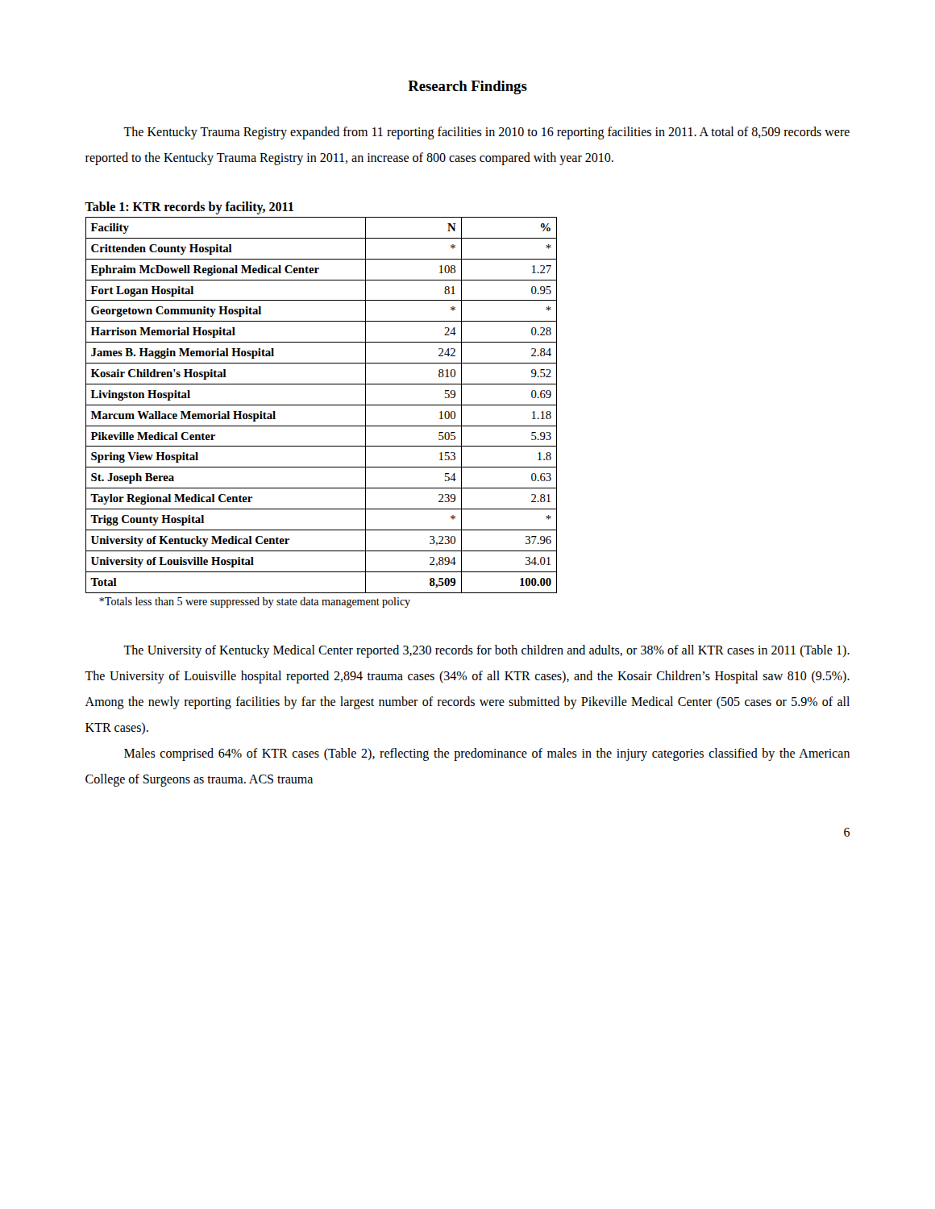Research Findings
The Kentucky Trauma Registry expanded from 11 reporting facilities in 2010 to 16 reporting facilities in 2011. A total of 8,509 records were reported to the Kentucky Trauma Registry in 2011, an increase of 800 cases compared with year 2010.
Table 1: KTR records by facility, 2011
| Facility | N | % |
| --- | --- | --- |
| Crittenden County Hospital | * | * |
| Ephraim McDowell Regional Medical Center | 108 | 1.27 |
| Fort Logan Hospital | 81 | 0.95 |
| Georgetown Community Hospital | * | * |
| Harrison Memorial Hospital | 24 | 0.28 |
| James B. Haggin Memorial Hospital | 242 | 2.84 |
| Kosair Children's Hospital | 810 | 9.52 |
| Livingston Hospital | 59 | 0.69 |
| Marcum Wallace Memorial Hospital | 100 | 1.18 |
| Pikeville Medical Center | 505 | 5.93 |
| Spring View Hospital | 153 | 1.8 |
| St. Joseph Berea | 54 | 0.63 |
| Taylor Regional Medical Center | 239 | 2.81 |
| Trigg County Hospital | * | * |
| University of Kentucky Medical Center | 3,230 | 37.96 |
| University of Louisville Hospital | 2,894 | 34.01 |
| Total | 8,509 | 100.00 |
*Totals less than 5 were suppressed by state data management policy
The University of Kentucky Medical Center reported 3,230 records for both children and adults, or 38% of all KTR cases in 2011 (Table 1). The University of Louisville hospital reported 2,894 trauma cases (34% of all KTR cases), and the Kosair Children’s Hospital saw 810 (9.5%). Among the newly reporting facilities by far the largest number of records were submitted by Pikeville Medical Center (505 cases or 5.9% of all KTR cases).
Males comprised 64% of KTR cases (Table 2), reflecting the predominance of males in the injury categories classified by the American College of Surgeons as trauma. ACS trauma
6